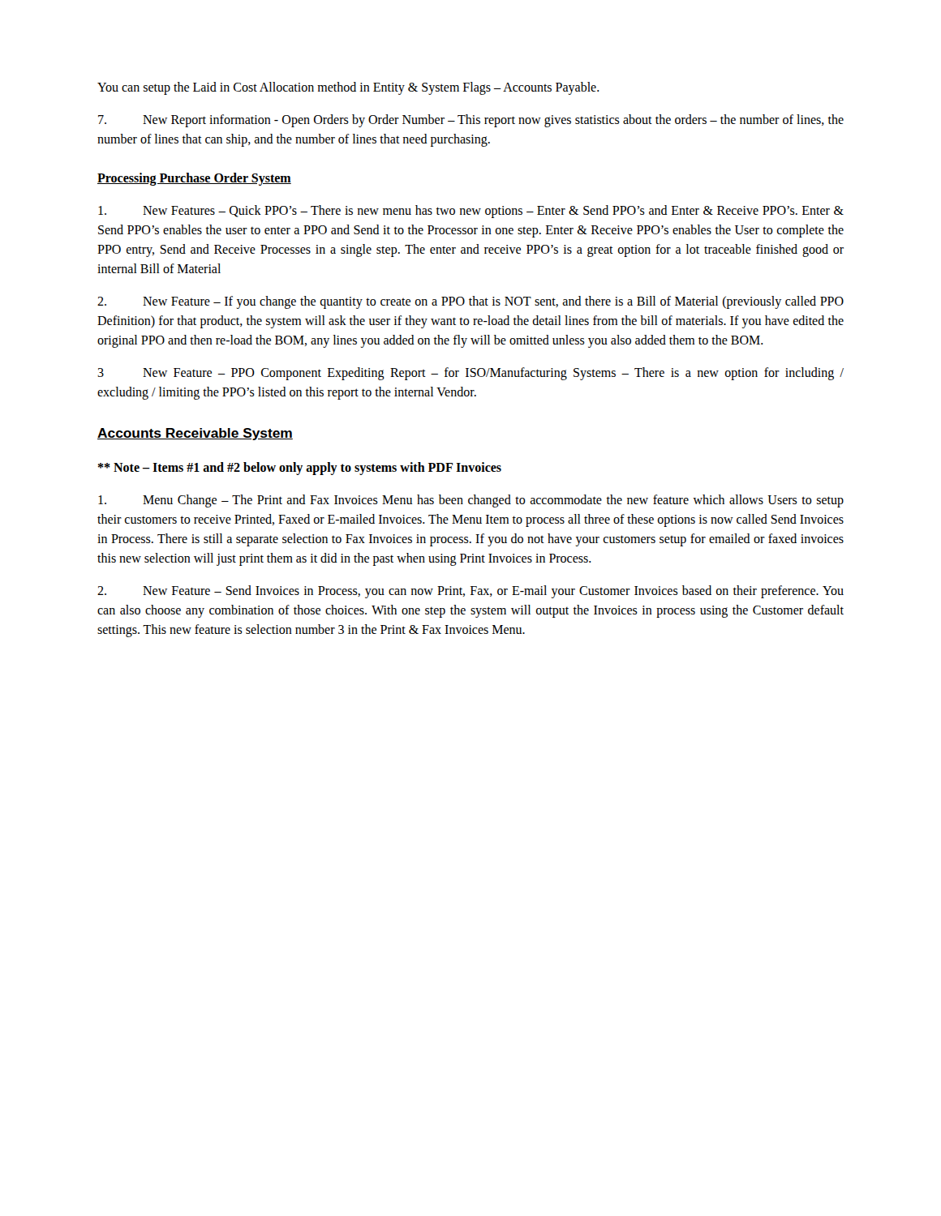You can setup the Laid in Cost Allocation method in Entity & System Flags – Accounts Payable.
7. New Report information - Open Orders by Order Number – This report now gives statistics about the orders – the number of lines, the number of lines that can ship, and the number of lines that need purchasing.
Processing Purchase Order System
1. New Features – Quick PPO’s – There is new menu has two new options – Enter & Send PPO’s and Enter & Receive PPO’s. Enter & Send PPO’s enables the user to enter a PPO and Send it to the Processor in one step. Enter & Receive PPO’s enables the User to complete the PPO entry, Send and Receive Processes in a single step. The enter and receive PPO’s is a great option for a lot traceable finished good or internal Bill of Material
2. New Feature – If you change the quantity to create on a PPO that is NOT sent, and there is a Bill of Material (previously called PPO Definition) for that product, the system will ask the user if they want to re-load the detail lines from the bill of materials. If you have edited the original PPO and then re-load the BOM, any lines you added on the fly will be omitted unless you also added them to the BOM.
3 New Feature – PPO Component Expediting Report – for ISO/Manufacturing Systems – There is a new option for including / excluding / limiting the PPO’s listed on this report to the internal Vendor.
Accounts Receivable System
** Note – Items #1 and #2 below only apply to systems with PDF Invoices
1. Menu Change – The Print and Fax Invoices Menu has been changed to accommodate the new feature which allows Users to setup their customers to receive Printed, Faxed or E-mailed Invoices. The Menu Item to process all three of these options is now called Send Invoices in Process. There is still a separate selection to Fax Invoices in process. If you do not have your customers setup for emailed or faxed invoices this new selection will just print them as it did in the past when using Print Invoices in Process.
2. New Feature – Send Invoices in Process, you can now Print, Fax, or E-mail your Customer Invoices based on their preference. You can also choose any combination of those choices. With one step the system will output the Invoices in process using the Customer default settings. This new feature is selection number 3 in the Print & Fax Invoices Menu.